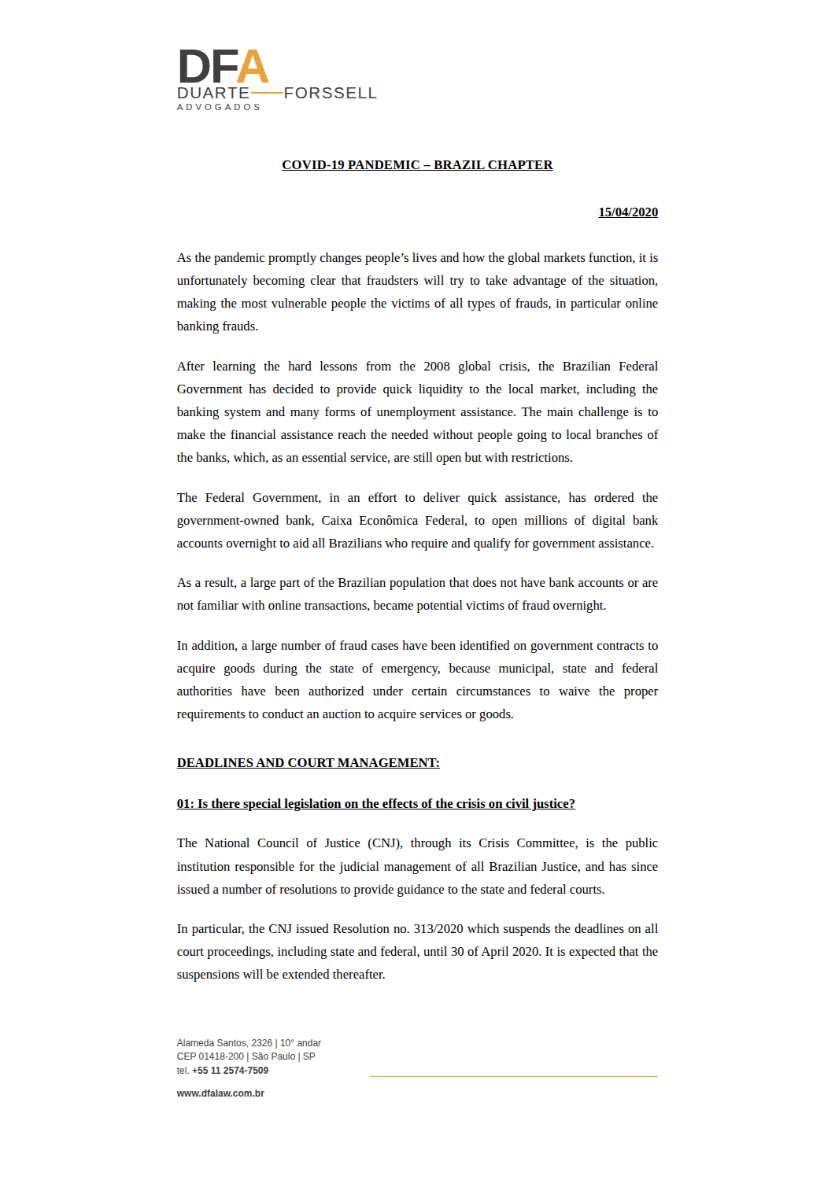DFA
DUARTE FORSSELL
ADVOGADOS
COVID-19 PANDEMIC – BRAZIL CHAPTER
15/04/2020
As the pandemic promptly changes people’s lives and how the global markets function, it is unfortunately becoming clear that fraudsters will try to take advantage of the situation, making the most vulnerable people the victims of all types of frauds, in particular online banking frauds.
After learning the hard lessons from the 2008 global crisis, the Brazilian Federal Government has decided to provide quick liquidity to the local market, including the banking system and many forms of unemployment assistance. The main challenge is to make the financial assistance reach the needed without people going to local branches of the banks, which, as an essential service, are still open but with restrictions.
The Federal Government, in an effort to deliver quick assistance, has ordered the government-owned bank, Caixa Econômica Federal, to open millions of digital bank accounts overnight to aid all Brazilians who require and qualify for government assistance.
As a result, a large part of the Brazilian population that does not have bank accounts or are not familiar with online transactions, became potential victims of fraud overnight.
In addition, a large number of fraud cases have been identified on government contracts to acquire goods during the state of emergency, because municipal, state and federal authorities have been authorized under certain circumstances to waive the proper requirements to conduct an auction to acquire services or goods.
DEADLINES AND COURT MANAGEMENT:
01: Is there special legislation on the effects of the crisis on civil justice?
The National Council of Justice (CNJ), through its Crisis Committee, is the public institution responsible for the judicial management of all Brazilian Justice, and has since issued a number of resolutions to provide guidance to the state and federal courts.
In particular, the CNJ issued Resolution no. 313/2020 which suspends the deadlines on all court proceedings, including state and federal, until 30 of April 2020. It is expected that the suspensions will be extended thereafter.
Alameda Santos, 2326 | 10° andar
CEP 01418-200 | São Paulo | SP
tel. +55 11 2574-7509
www.dfalaw.com.br